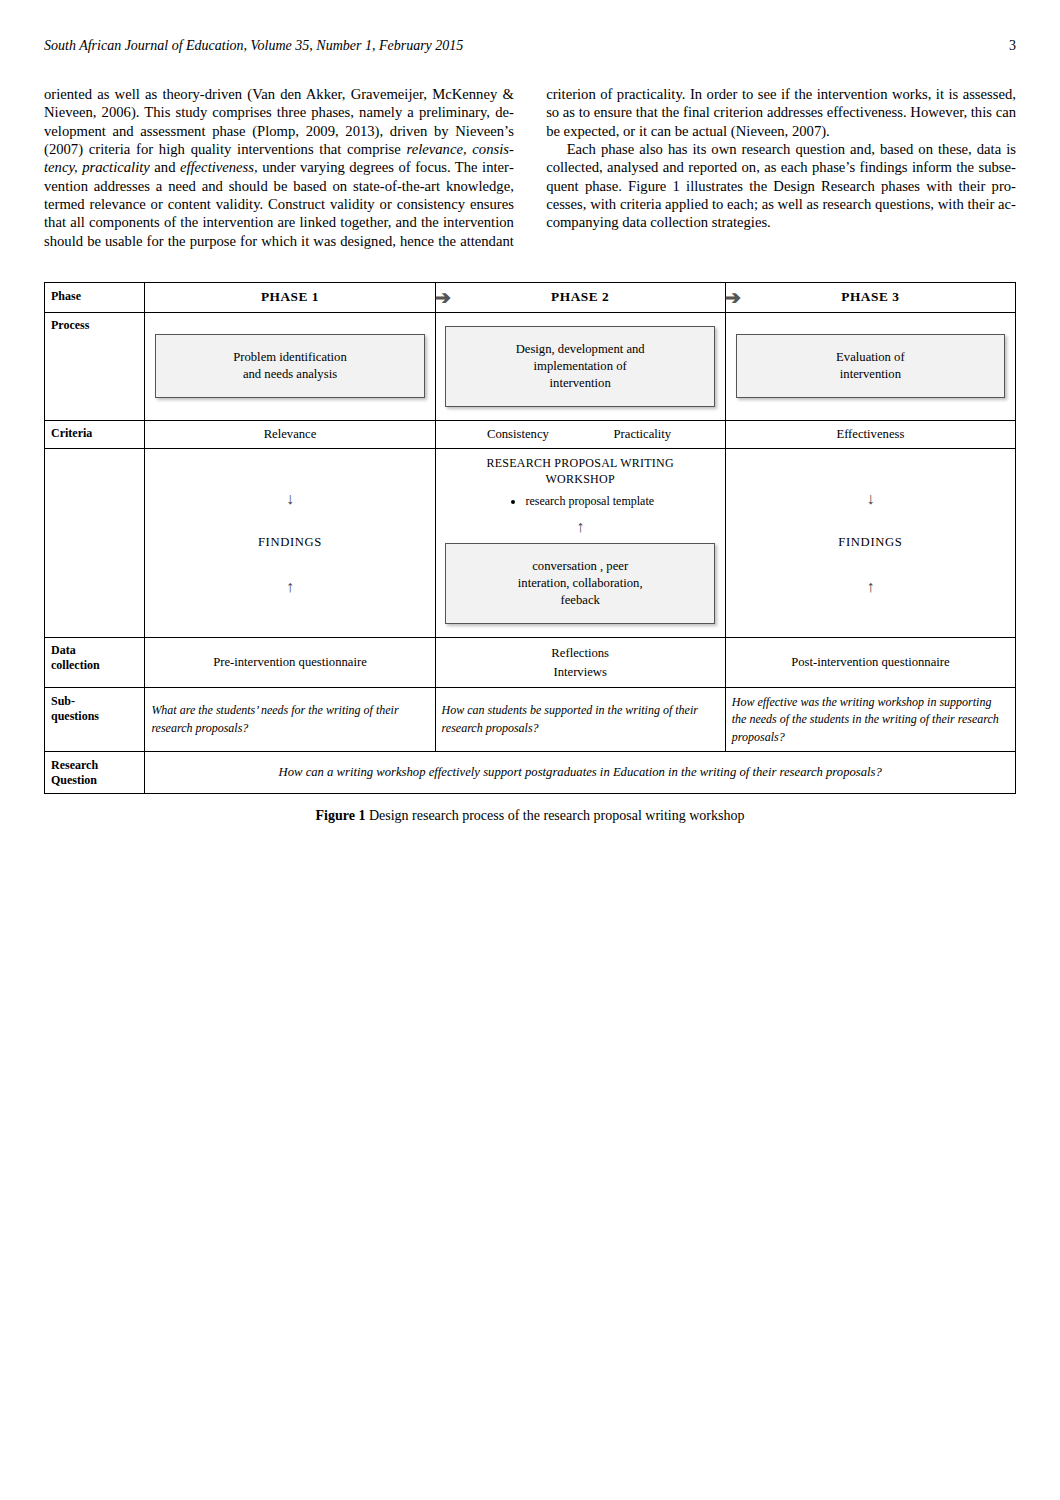South African Journal of Education, Volume 35, Number 1, February 2015 3
oriented as well as theory-driven (Van den Akker, Gravemeijer, McKenney & Nieveen, 2006). This study comprises three phases, namely a preliminary, development and assessment phase (Plomp, 2009, 2013), driven by Nieveen’s (2007) criteria for high quality interventions that comprise relevance, consistency, practicality and effectiveness, under varying degrees of focus. The intervention addresses a need and should be based on state-of-the-art knowledge, termed relevance or content validity. Construct validity or consistency ensures that all components of the intervention are linked together, and the intervention should be usable for the purpose for which it was designed, hence the attendant criterion of practicality. In order to see if the intervention works, it is assessed, so as to ensure that the final criterion addresses effectiveness. However, this can be expected, or it can be actual (Nieveen, 2007).
Each phase also has its own research question and, based on these, data is collected, analysed and reported on, as each phase’s findings inform the subsequent phase. Figure 1 illustrates the Design Research phases with their processes, with criteria applied to each; as well as research questions, with their accompanying data collection strategies.
| Phase | PHASE 1 ➔ | PHASE 2 ➔ | PHASE 3 |
| Process | Problem identification and needs analysis | Design, development and implementation of intervention | Evaluation of intervention |
| Criteria | Relevance | Consistency Practicality | Effectiveness |
| | ↓ FINDINGS ↑ | RESEARCH PROPOSAL WRITING WORKSHOP research proposal template ↑ conversation , peer interation, collaboration, feeback | ↓ FINDINGS ↑ |
| Data collection | Pre-intervention questionnaire | Reflections Interviews | Post-intervention questionnaire |
| Sub- questions | What are the students’ needs for the writing of their research proposals? | How can students be supported in the writing of their research proposals? | How effective was the writing workshop in supporting the needs of the students in the writing of their research proposals? |
| Research Question | How can a writing workshop effectively support postgraduates in Education in the writing of their research proposals? |
Figure 1 Design research process of the research proposal writing workshop